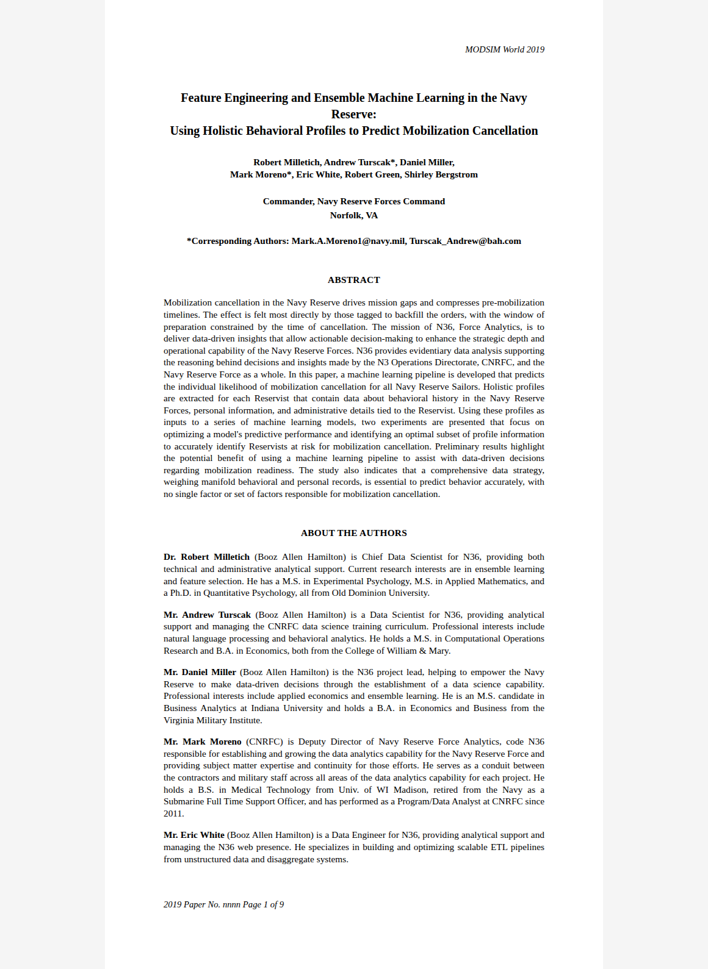MODSIM World 2019
Feature Engineering and Ensemble Machine Learning in the Navy Reserve:
Using Holistic Behavioral Profiles to Predict Mobilization Cancellation
Robert Milletich, Andrew Turscak*, Daniel Miller,
Mark Moreno*, Eric White, Robert Green, Shirley Bergstrom
Commander, Navy Reserve Forces Command
Norfolk, VA
*Corresponding Authors: Mark.A.Moreno1@navy.mil, Turscak_Andrew@bah.com
ABSTRACT
Mobilization cancellation in the Navy Reserve drives mission gaps and compresses pre-mobilization timelines. The effect is felt most directly by those tagged to backfill the orders, with the window of preparation constrained by the time of cancellation. The mission of N36, Force Analytics, is to deliver data-driven insights that allow actionable decision-making to enhance the strategic depth and operational capability of the Navy Reserve Forces. N36 provides evidentiary data analysis supporting the reasoning behind decisions and insights made by the N3 Operations Directorate, CNRFC, and the Navy Reserve Force as a whole. In this paper, a machine learning pipeline is developed that predicts the individual likelihood of mobilization cancellation for all Navy Reserve Sailors. Holistic profiles are extracted for each Reservist that contain data about behavioral history in the Navy Reserve Forces, personal information, and administrative details tied to the Reservist. Using these profiles as inputs to a series of machine learning models, two experiments are presented that focus on optimizing a model's predictive performance and identifying an optimal subset of profile information to accurately identify Reservists at risk for mobilization cancellation. Preliminary results highlight the potential benefit of using a machine learning pipeline to assist with data-driven decisions regarding mobilization readiness. The study also indicates that a comprehensive data strategy, weighing manifold behavioral and personal records, is essential to predict behavior accurately, with no single factor or set of factors responsible for mobilization cancellation.
ABOUT THE AUTHORS
Dr. Robert Milletich (Booz Allen Hamilton) is Chief Data Scientist for N36, providing both technical and administrative analytical support. Current research interests are in ensemble learning and feature selection. He has a M.S. in Experimental Psychology, M.S. in Applied Mathematics, and a Ph.D. in Quantitative Psychology, all from Old Dominion University.
Mr. Andrew Turscak (Booz Allen Hamilton) is a Data Scientist for N36, providing analytical support and managing the CNRFC data science training curriculum. Professional interests include natural language processing and behavioral analytics. He holds a M.S. in Computational Operations Research and B.A. in Economics, both from the College of William & Mary.
Mr. Daniel Miller (Booz Allen Hamilton) is the N36 project lead, helping to empower the Navy Reserve to make data-driven decisions through the establishment of a data science capability. Professional interests include applied economics and ensemble learning. He is an M.S. candidate in Business Analytics at Indiana University and holds a B.A. in Economics and Business from the Virginia Military Institute.
Mr. Mark Moreno (CNRFC) is Deputy Director of Navy Reserve Force Analytics, code N36 responsible for establishing and growing the data analytics capability for the Navy Reserve Force and providing subject matter expertise and continuity for those efforts. He serves as a conduit between the contractors and military staff across all areas of the data analytics capability for each project. He holds a B.S. in Medical Technology from Univ. of WI Madison, retired from the Navy as a Submarine Full Time Support Officer, and has performed as a Program/Data Analyst at CNRFC since 2011.
Mr. Eric White (Booz Allen Hamilton) is a Data Engineer for N36, providing analytical support and managing the N36 web presence. He specializes in building and optimizing scalable ETL pipelines from unstructured data and disaggregate systems.
2019 Paper No. nnnn Page 1 of 9